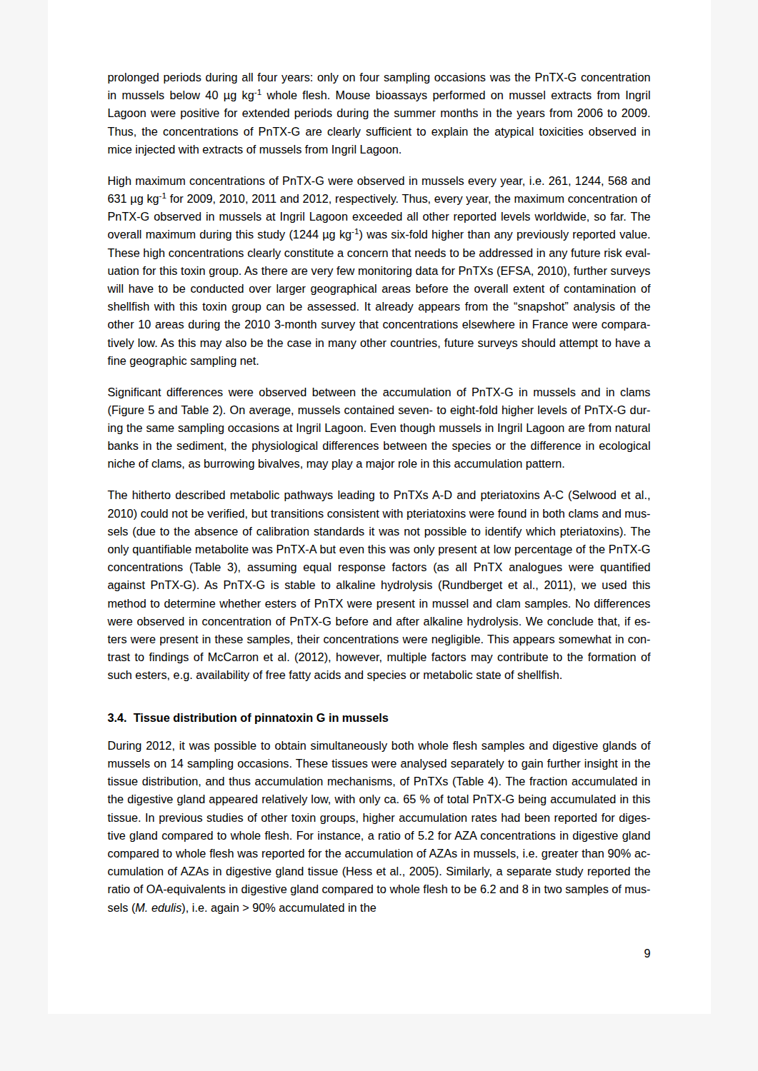prolonged periods during all four years: only on four sampling occasions was the PnTX-G concentration in mussels below 40 µg kg-1 whole flesh. Mouse bioassays performed on mussel extracts from Ingril Lagoon were positive for extended periods during the summer months in the years from 2006 to 2009. Thus, the concentrations of PnTX-G are clearly sufficient to explain the atypical toxicities observed in mice injected with extracts of mussels from Ingril Lagoon.
High maximum concentrations of PnTX-G were observed in mussels every year, i.e. 261, 1244, 568 and 631 µg kg-1 for 2009, 2010, 2011 and 2012, respectively. Thus, every year, the maximum concentration of PnTX-G observed in mussels at Ingril Lagoon exceeded all other reported levels worldwide, so far. The overall maximum during this study (1244 µg kg-1) was six-fold higher than any previously reported value. These high concentrations clearly constitute a concern that needs to be addressed in any future risk evaluation for this toxin group. As there are very few monitoring data for PnTXs (EFSA, 2010), further surveys will have to be conducted over larger geographical areas before the overall extent of contamination of shellfish with this toxin group can be assessed. It already appears from the “snapshot” analysis of the other 10 areas during the 2010 3-month survey that concentrations elsewhere in France were comparatively low. As this may also be the case in many other countries, future surveys should attempt to have a fine geographic sampling net.
Significant differences were observed between the accumulation of PnTX-G in mussels and in clams (Figure 5 and Table 2). On average, mussels contained seven- to eight-fold higher levels of PnTX-G during the same sampling occasions at Ingril Lagoon. Even though mussels in Ingril Lagoon are from natural banks in the sediment, the physiological differences between the species or the difference in ecological niche of clams, as burrowing bivalves, may play a major role in this accumulation pattern.
The hitherto described metabolic pathways leading to PnTXs A-D and pteriatoxins A-C (Selwood et al., 2010) could not be verified, but transitions consistent with pteriatoxins were found in both clams and mussels (due to the absence of calibration standards it was not possible to identify which pteriatoxins). The only quantifiable metabolite was PnTX-A but even this was only present at low percentage of the PnTX-G concentrations (Table 3), assuming equal response factors (as all PnTX analogues were quantified against PnTX-G). As PnTX-G is stable to alkaline hydrolysis (Rundberget et al., 2011), we used this method to determine whether esters of PnTX were present in mussel and clam samples. No differences were observed in concentration of PnTX-G before and after alkaline hydrolysis. We conclude that, if esters were present in these samples, their concentrations were negligible. This appears somewhat in contrast to findings of McCarron et al. (2012), however, multiple factors may contribute to the formation of such esters, e.g. availability of free fatty acids and species or metabolic state of shellfish.
3.4. Tissue distribution of pinnatoxin G in mussels
During 2012, it was possible to obtain simultaneously both whole flesh samples and digestive glands of mussels on 14 sampling occasions. These tissues were analysed separately to gain further insight in the tissue distribution, and thus accumulation mechanisms, of PnTXs (Table 4). The fraction accumulated in the digestive gland appeared relatively low, with only ca. 65 % of total PnTX-G being accumulated in this tissue. In previous studies of other toxin groups, higher accumulation rates had been reported for digestive gland compared to whole flesh. For instance, a ratio of 5.2 for AZA concentrations in digestive gland compared to whole flesh was reported for the accumulation of AZAs in mussels, i.e. greater than 90% accumulation of AZAs in digestive gland tissue (Hess et al., 2005). Similarly, a separate study reported the ratio of OA-equivalents in digestive gland compared to whole flesh to be 6.2 and 8 in two samples of mussels (M. edulis), i.e. again > 90% accumulated in the
9